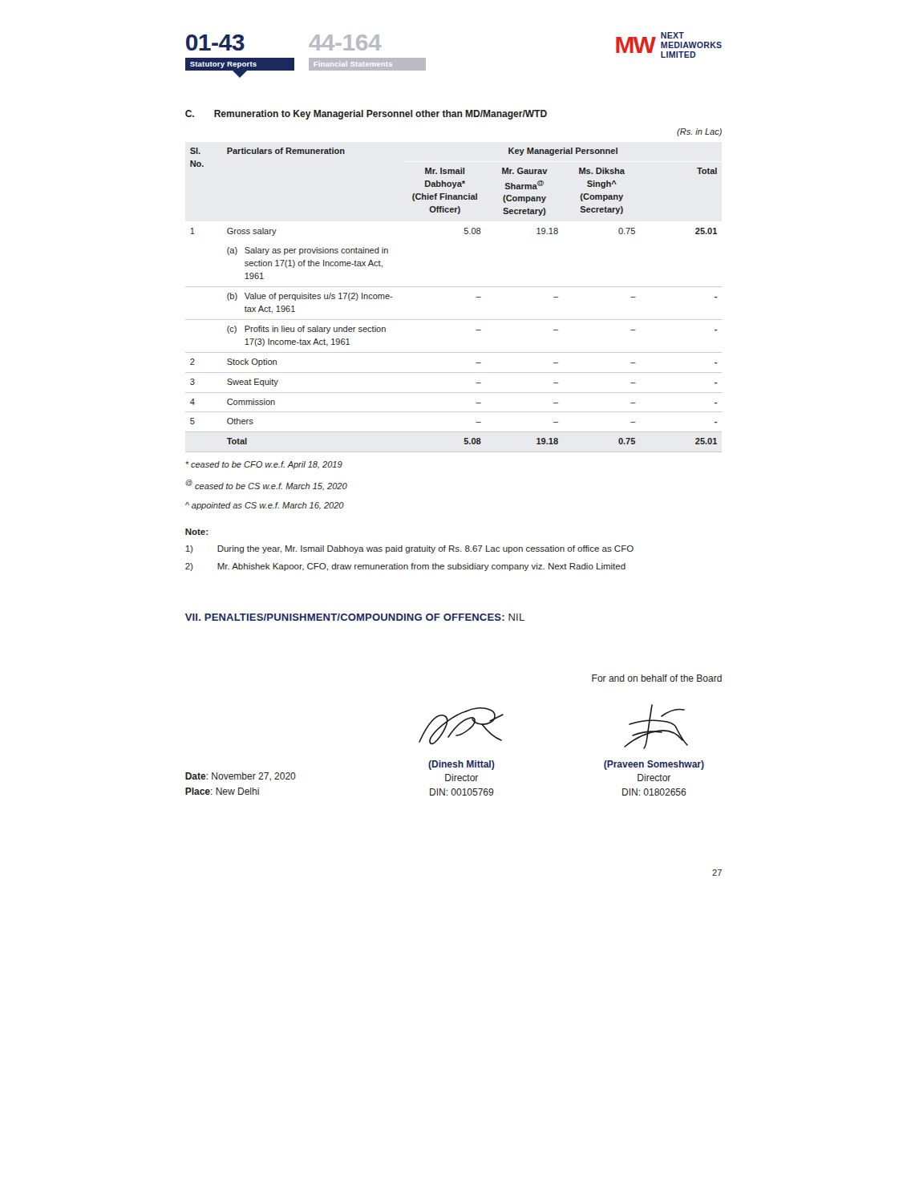01-43
Statutory Reports
44-164
Financial Statements
MW
NEXT
MEDIAWORKS
LIMITED
C. Remuneration to Key Managerial Personnel other than MD/Manager/WTD
(Rs. in Lac)
| Sl. No. | Particulars of Remuneration | Key Managerial Personnel |
| --- | --- | --- |
| Mr. Ismail Dabhoya* (Chief Financial Officer) | Mr. Gaurav Sharma @ (Company Secretary) | Ms. Diksha Singh^ (Company Secretary) | Total |
| 1 | Gross salary | 5.08 | 19.18 | 0.75 | 25.01 |
| | (a) Salary as per provisions contained in section 17(1) of the Income-tax Act, 1961 | | | | |
| | (b) Value of perquisites u/s 17(2) Income-tax Act, 1961 | – | – | – | - |
| | (c) Profits in lieu of salary under section 17(3) Income-tax Act, 1961 | – | – | – | - |
| 2 | Stock Option | – | – | – | - |
| 3 | Sweat Equity | – | – | – | - |
| 4 | Commission | – | – | – | - |
| 5 | Others | – | – | – | - |
| | Total | 5.08 | 19.18 | 0.75 | 25.01 |
* ceased to be CFO w.e.f. April 18, 2019
@ ceased to be CS w.e.f. March 15, 2020
^ appointed as CS w.e.f. March 16, 2020
Note:
1) During the year, Mr. Ismail Dabhoya was paid gratuity of Rs. 8.67 Lac upon cessation of office as CFO
2) Mr. Abhishek Kapoor, CFO, draw remuneration from the subsidiary company viz. Next Radio Limited
VII. PENALTIES/PUNISHMENT/COMPOUNDING OF OFFENCES: NIL
For and on behalf of the Board
Date: November 27, 2020
Place: New Delhi
(Dinesh Mittal)
Director
DIN: 00105769
(Praveen Someshwar)
Director
DIN: 01802656
27